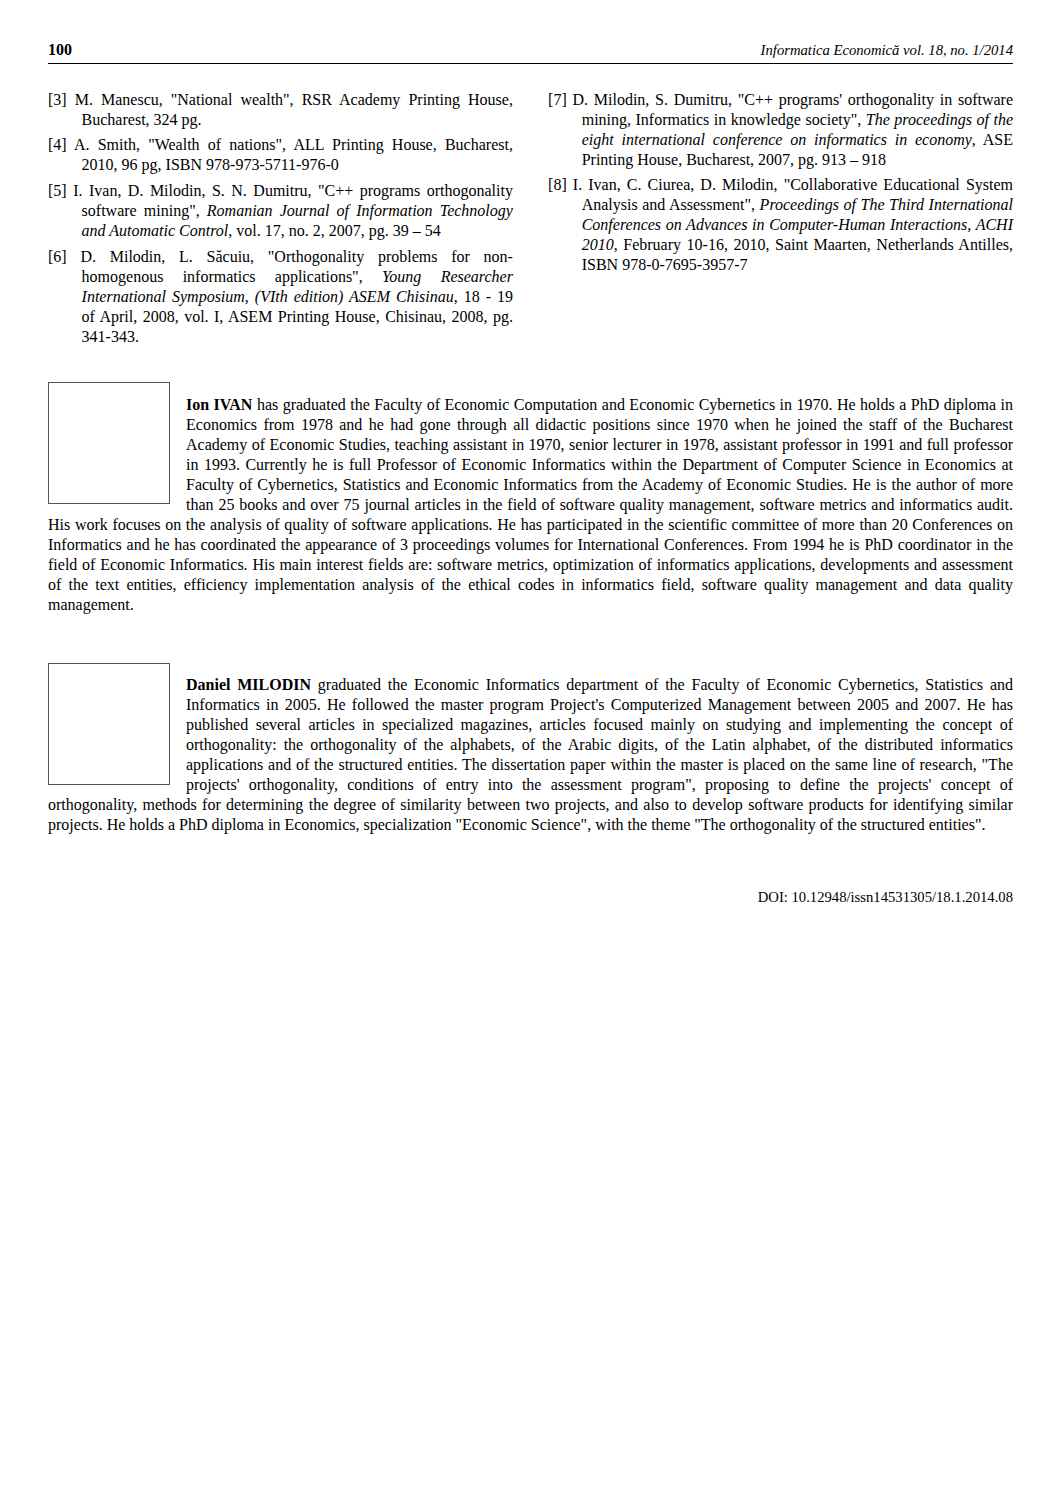100 Informatica Economică vol. 18, no. 1/2014
[3] M. Manescu, "National wealth", RSR Academy Printing House, Bucharest, 324 pg.
[4] A. Smith, "Wealth of nations", ALL Printing House, Bucharest, 2010, 96 pg, ISBN 978-973-5711-976-0
[5] I. Ivan, D. Milodin, S. N. Dumitru, "C++ programs orthogonality software mining", Romanian Journal of Information Technology and Automatic Control, vol. 17, no. 2, 2007, pg. 39 – 54
[6] D. Milodin, L. Săcuiu, "Orthogonality problems for non-homogenous informatics applications", Young Researcher International Symposium, (VIth edition) ASEM Chisinau, 18 - 19 of April, 2008, vol. I, ASEM Printing House, Chisinau, 2008, pg. 341-343.
[7] D. Milodin, S. Dumitru, "C++ programs' orthogonality in software mining, Informatics in knowledge society", The proceedings of the eight international conference on informatics in economy, ASE Printing House, Bucharest, 2007, pg. 913 – 918
[8] I. Ivan, C. Ciurea, D. Milodin, "Collaborative Educational System Analysis and Assessment", Proceedings of The Third International Conferences on Advances in Computer-Human Interactions, ACHI 2010, February 10-16, 2010, Saint Maarten, Netherlands Antilles, ISBN 978-0-7695-3957-7
Ion IVAN has graduated the Faculty of Economic Computation and Economic Cybernetics in 1970. He holds a PhD diploma in Economics from 1978 and he had gone through all didactic positions since 1970 when he joined the staff of the Bucharest Academy of Economic Studies, teaching assistant in 1970, senior lecturer in 1978, assistant professor in 1991 and full professor in 1993. Currently he is full Professor of Economic Informatics within the Department of Computer Science in Economics at Faculty of Cybernetics, Statistics and Economic Informatics from the Academy of Economic Studies. He is the author of more than 25 books and over 75 journal articles in the field of software quality management, software metrics and informatics audit. His work focuses on the analysis of quality of software applications. He has participated in the scientific committee of more than 20 Conferences on Informatics and he has coordinated the appearance of 3 proceedings volumes for International Conferences. From 1994 he is PhD coordinator in the field of Economic Informatics. His main interest fields are: software metrics, optimization of informatics applications, developments and assessment of the text entities, efficiency implementation analysis of the ethical codes in informatics field, software quality management and data quality management.
Daniel MILODIN graduated the Economic Informatics department of the Faculty of Economic Cybernetics, Statistics and Informatics in 2005. He followed the master program Project's Computerized Management between 2005 and 2007. He has published several articles in specialized magazines, articles focused mainly on studying and implementing the concept of orthogonality: the orthogonality of the alphabets, of the Arabic digits, of the Latin alphabet, of the distributed informatics applications and of the structured entities. The dissertation paper within the master is placed on the same line of research, "The projects' orthogonality, conditions of entry into the assessment program", proposing to define the projects' concept of orthogonality, methods for determining the degree of similarity between two projects, and also to develop software products for identifying similar projects. He holds a PhD diploma in Economics, specialization "Economic Science", with the theme "The orthogonality of the structured entities".
DOI: 10.12948/issn14531305/18.1.2014.08